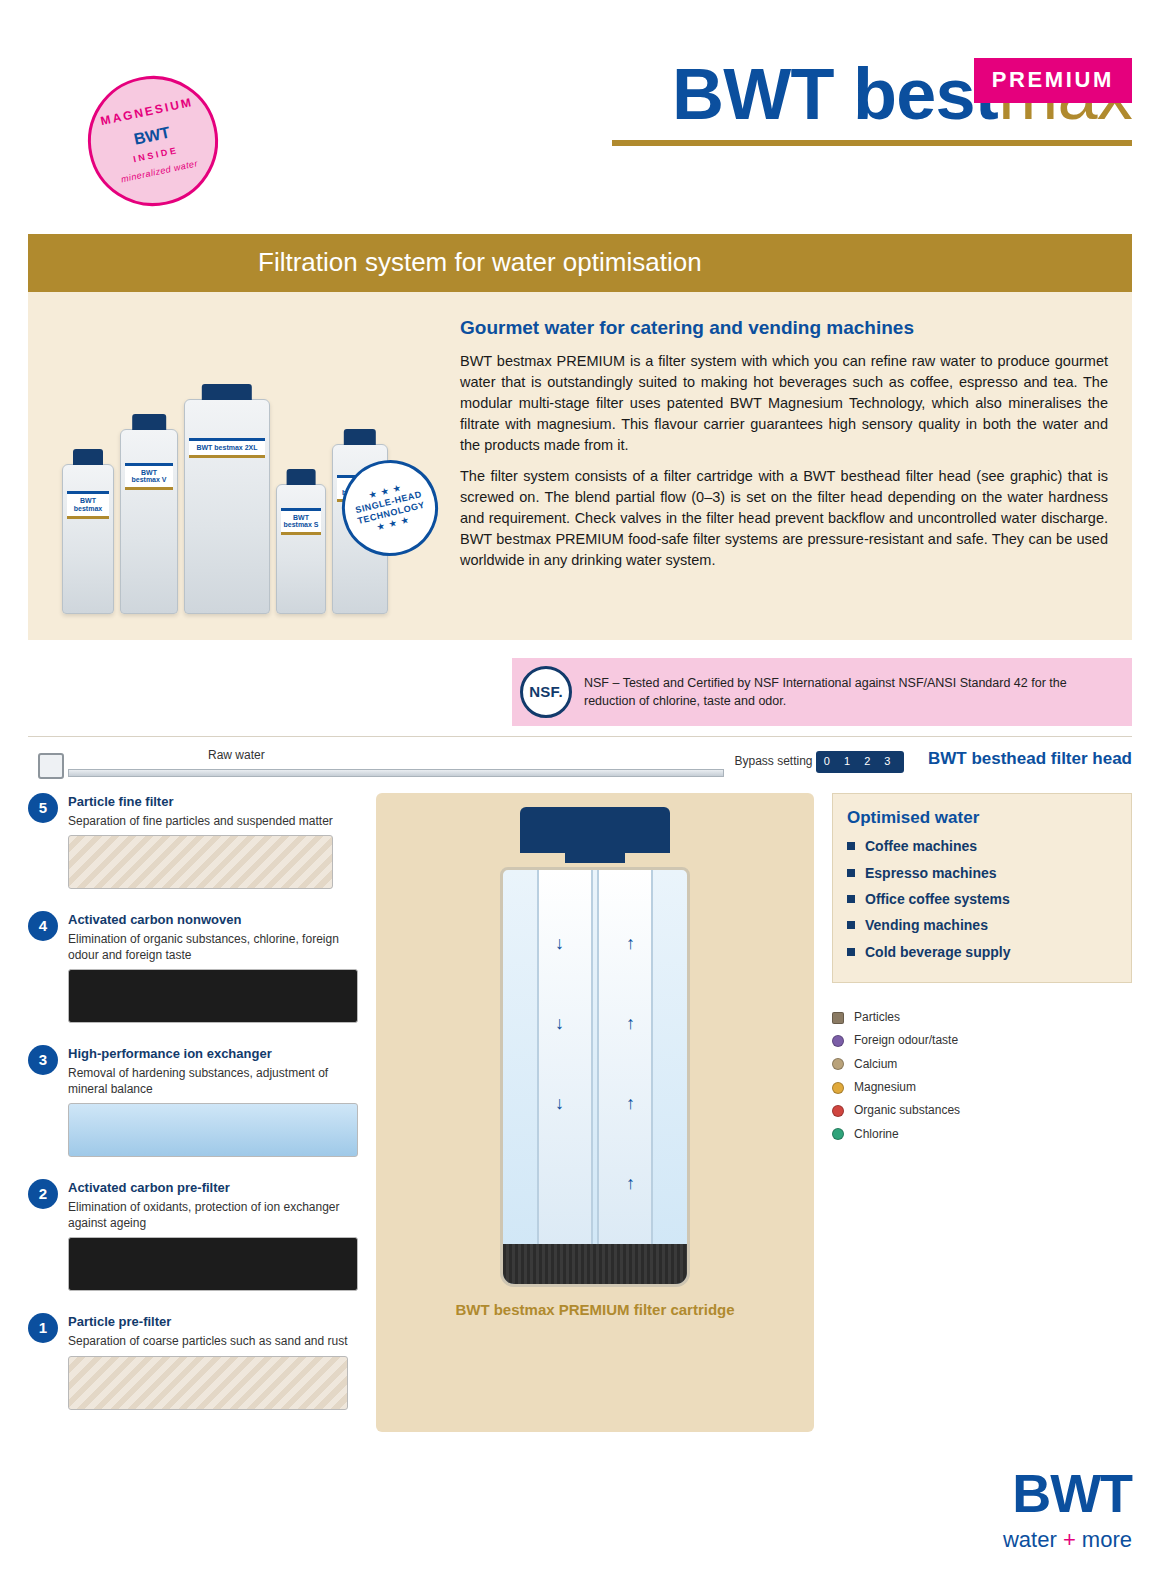Premium
MAGNESIUM
BWT
INSIDE
mineralized water
BWT best max
Filtration system for water optimisation
BWT
bestmax
BWT
bestmax V
BWT bestmax 2XL
BWT
bestmax S
BWT
bestmax M
★ ★ ★
SINGLE-HEAD
TECHNOLOGY
★ ★ ★
Gourmet water for catering and vending machines
BWT bestmax PREMIUM is a filter system with which you can refine raw water to produce gourmet water that is outstandingly suited to making hot beverages such as coffee, espresso and tea. The modular multi-stage filter uses patented BWT Magnesium Technology, which also mineralises the filtrate with magnesium. This flavour carrier guarantees high sensory quality in both the water and the products made from it.
The filter system consists of a filter cartridge with a BWT besthead filter head (see graphic) that is screwed on. The blend partial flow (0–3) is set on the filter head depending on the water hardness and requirement. Check valves in the filter head prevent backflow and uncontrolled water discharge. BWT bestmax PREMIUM food-safe filter systems are pressure-resistant and safe. They can be used worldwide in any drinking water system.
NSF.
NSF – Tested and Certified by NSF International against NSF/ANSI Standard 42 for the reduction of chlorine, taste and odor.
Raw water
Bypass setting
0 1 2 3
BWT besthead filter head
5
Particle fine filter
Separation of fine particles and suspended matter
4
Activated carbon nonwoven
Elimination of organic substances, chlorine, foreign odour and foreign taste
3
High-performance ion exchanger
Removal of hardening substances, adjustment of mineral balance
2
Activated carbon pre-filter
Elimination of oxidants, protection of ion exchanger against ageing
1
Particle pre-filter
Separation of coarse particles such as sand and rust
↓ ↓ ↓ ↑ ↑ ↑ ↑
BWT bestmax PREMIUM filter cartridge
Optimised water
Coffee machines
Espresso machines
Office coffee systems
Vending machines
Cold beverage supply
Particles
Foreign odour/taste
Calcium
Magnesium
Organic substances
Chlorine
BWT
water + more